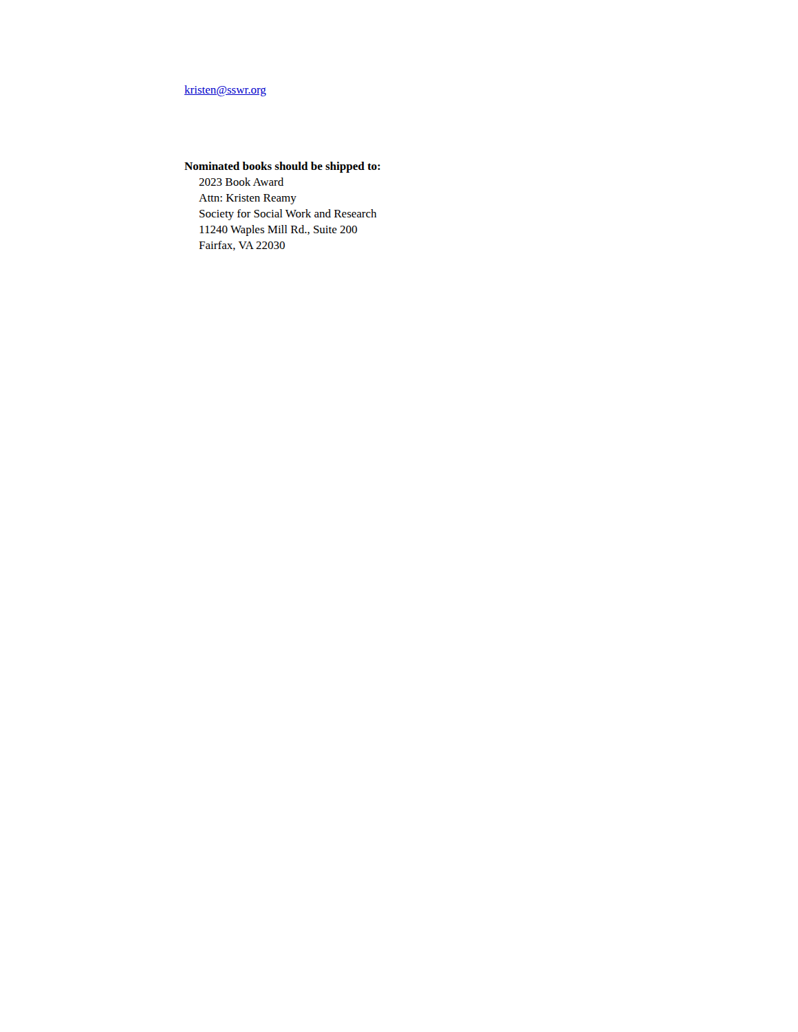kristen@sswr.org
Nominated books should be shipped to:
2023 Book Award
Attn: Kristen Reamy
Society for Social Work and Research
11240 Waples Mill Rd., Suite 200
Fairfax, VA 22030